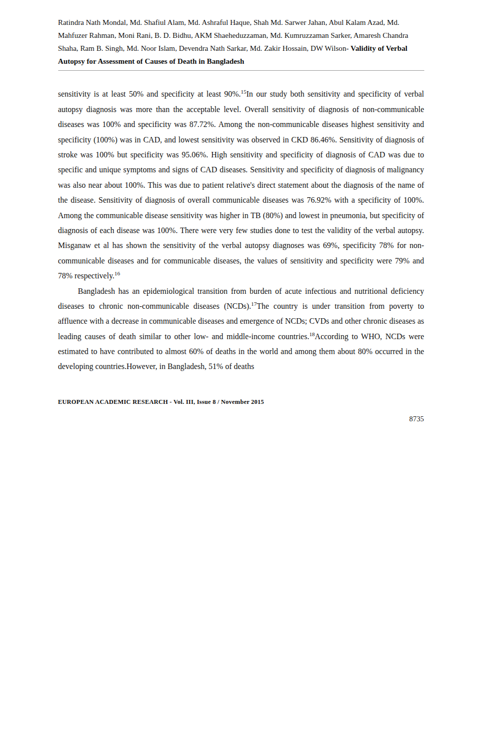Ratindra Nath Mondal, Md. Shafiul Alam, Md. Ashraful Haque, Shah Md. Sarwer Jahan, Abul Kalam Azad, Md. Mahfuzer Rahman, Moni Rani, B. D. Bidhu, AKM Shaeheduzzaman, Md. Kumruzzaman Sarker, Amaresh Chandra Shaha, Ram B. Singh, Md. Noor Islam, Devendra Nath Sarkar, Md. Zakir Hossain, DW Wilson- Validity of Verbal Autopsy for Assessment of Causes of Death in Bangladesh
sensitivity is at least 50% and specificity at least 90%.15In our study both sensitivity and specificity of verbal autopsy diagnosis was more than the acceptable level. Overall sensitivity of diagnosis of non-communicable diseases was 100% and specificity was 87.72%. Among the non-communicable diseases highest sensitivity and specificity (100%) was in CAD, and lowest sensitivity was observed in CKD 86.46%. Sensitivity of diagnosis of stroke was 100% but specificity was 95.06%. High sensitivity and specificity of diagnosis of CAD was due to specific and unique symptoms and signs of CAD diseases. Sensitivity and specificity of diagnosis of malignancy was also near about 100%. This was due to patient relative's direct statement about the diagnosis of the name of the disease. Sensitivity of diagnosis of overall communicable diseases was 76.92% with a specificity of 100%. Among the communicable disease sensitivity was higher in TB (80%) and lowest in pneumonia, but specificity of diagnosis of each disease was 100%. There were very few studies done to test the validity of the verbal autopsy. Misganaw et al has shown the sensitivity of the verbal autopsy diagnoses was 69%, specificity 78% for non-communicable diseases and for communicable diseases, the values of sensitivity and specificity were 79% and 78% respectively.16
Bangladesh has an epidemiological transition from burden of acute infectious and nutritional deficiency diseases to chronic non-communicable diseases (NCDs).17The country is under transition from poverty to affluence with a decrease in communicable diseases and emergence of NCDs; CVDs and other chronic diseases as leading causes of death similar to other low- and middle-income countries.18According to WHO, NCDs were estimated to have contributed to almost 60% of deaths in the world and among them about 80% occurred in the developing countries.However, in Bangladesh, 51% of deaths
EUROPEAN ACADEMIC RESEARCH - Vol. III, Issue 8 / November 2015
8735